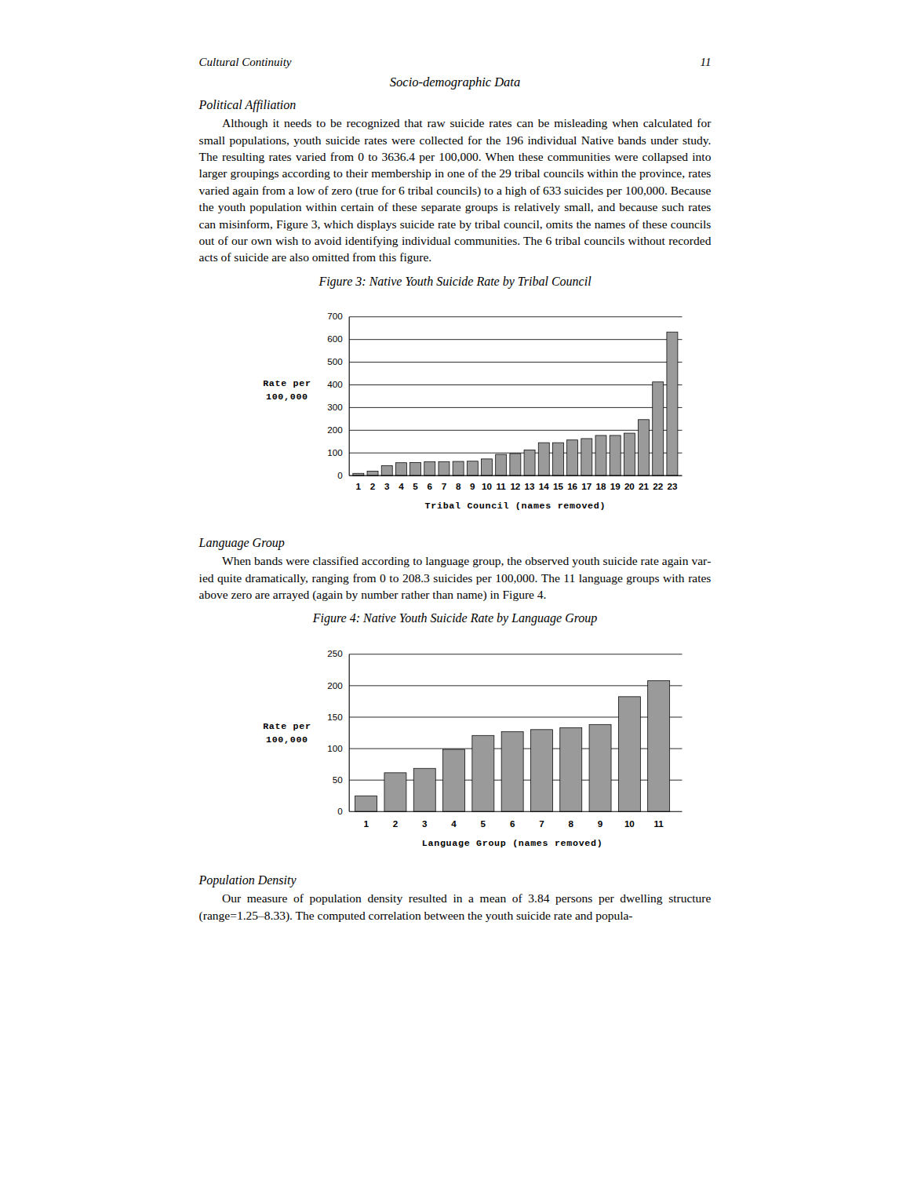Cultural Continuity 11
Socio-demographic Data
Political Affiliation
Although it needs to be recognized that raw suicide rates can be misleading when calculated for small populations, youth suicide rates were collected for the 196 individual Native bands under study. The resulting rates varied from 0 to 3636.4 per 100,000. When these communities were collapsed into larger groupings according to their membership in one of the 29 tribal councils within the province, rates varied again from a low of zero (true for 6 tribal councils) to a high of 633 suicides per 100,000. Because the youth population within certain of these separate groups is relatively small, and because such rates can misinform, Figure 3, which displays suicide rate by tribal council, omits the names of these councils out of our own wish to avoid identifying individual communities. The 6 tribal councils without recorded acts of suicide are also omitted from this figure.
Figure 3: Native Youth Suicide Rate by Tribal Council
700 600 500 400 300 200 100 0 Rate per 100,000 1 2 3 4 5 6 7 8 9 10 11 12 13 14 15 16 17 18 19 20 21 22 23 Tribal Council (names removed)
Language Group
When bands were classified according to language group, the observed youth suicide rate again varied quite dramatically, ranging from 0 to 208.3 suicides per 100,000. The 11 language groups with rates above zero are arrayed (again by number rather than name) in Figure 4.
Figure 4: Native Youth Suicide Rate by Language Group
250 200 150 100 50 0 Rate per 100,000 1 2 3 4 5 6 7 8 9 10 11 Language Group (names removed)
Population Density
Our measure of population density resulted in a mean of 3.84 persons per dwelling structure (range=1.25–8.33). The computed correlation between the youth suicide rate and popula-